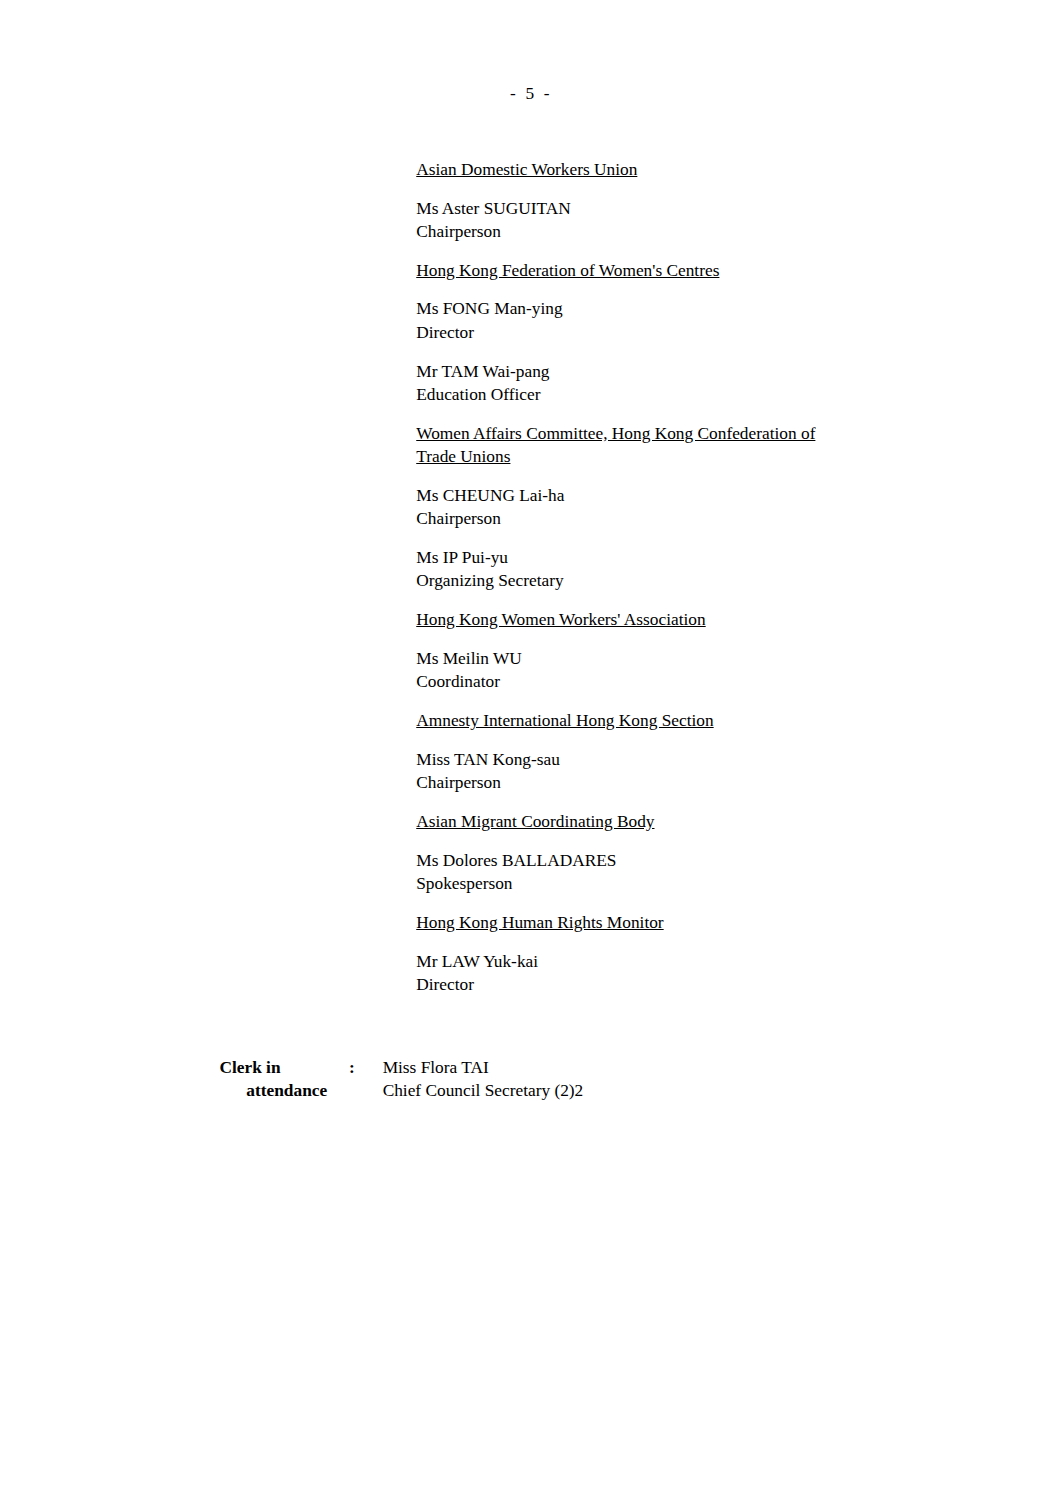- 5 -
Asian Domestic Workers Union
Ms Aster SUGUITAN Chairperson
Hong Kong Federation of Women's Centres
Ms FONG Man-ying Director
Mr TAM Wai-pang Education Officer
Women Affairs Committee, Hong Kong Confederation of Trade Unions
Ms CHEUNG Lai-ha Chairperson
Ms IP Pui-yu Organizing Secretary
Hong Kong Women Workers' Association
Ms Meilin WU Coordinator
Amnesty International Hong Kong Section
Miss TAN Kong-sau Chairperson
Asian Migrant Coordinating Body
Ms Dolores BALLADARES Spokesperson
Hong Kong Human Rights Monitor
Mr LAW Yuk-kai Director
Clerk inattendance
:
Miss Flora TAI Chief Council Secretary (2)2